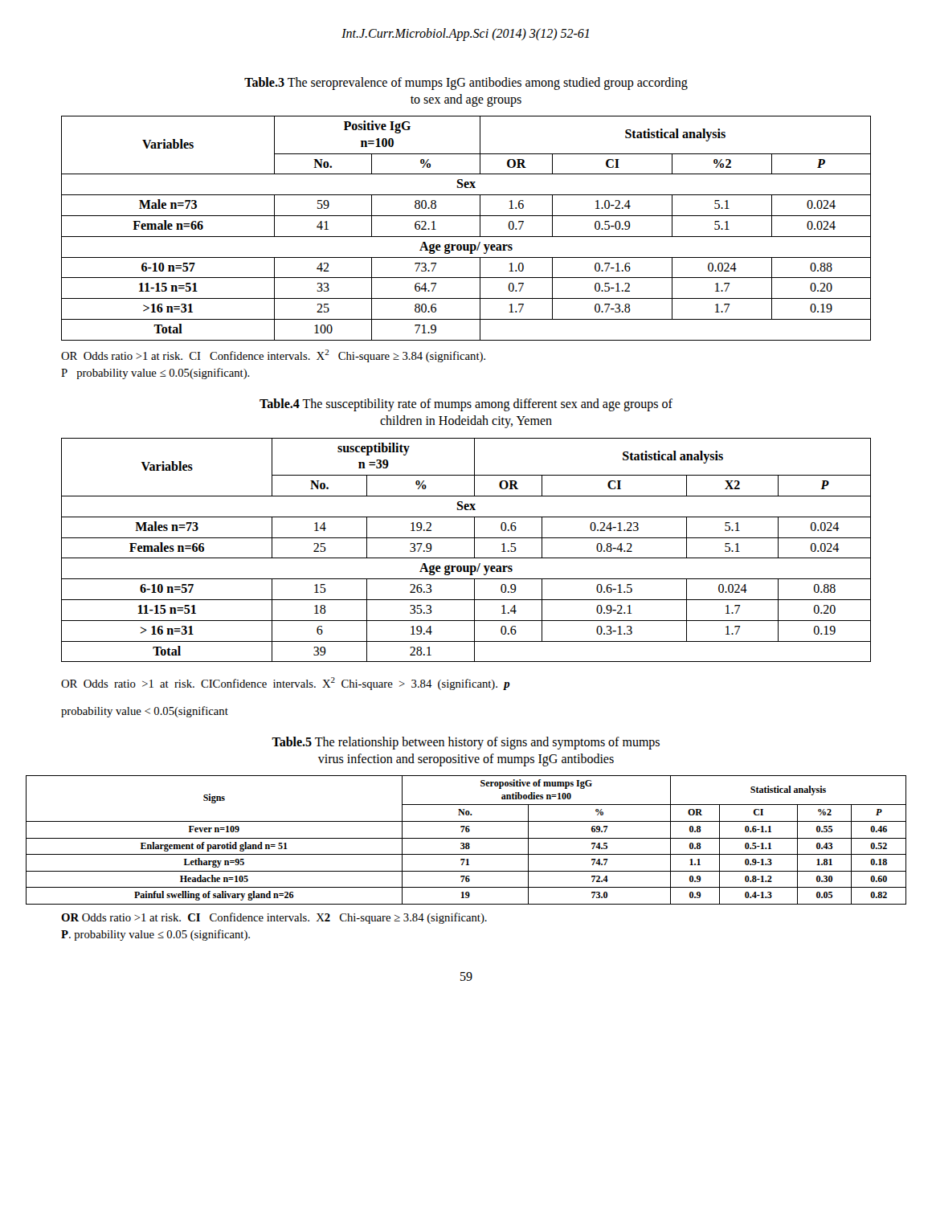Int.J.Curr.Microbiol.App.Sci (2014) 3(12) 52-61
Table.3 The seroprevalence of mumps IgG antibodies among studied group according
to sex and age groups
| Variables | Positive IgG n=100 | Statistical analysis |
| --- | --- | --- |
| No. | % | OR | CI | %2 | P |
| Sex |
| Male n=73 | 59 | 80.8 | 1.6 | 1.0-2.4 | 5.1 | 0.024 |
| Female n=66 | 41 | 62.1 | 0.7 | 0.5-0.9 | 5.1 | 0.024 |
| Age group/ years |
| 6-10 n=57 | 42 | 73.7 | 1.0 | 0.7-1.6 | 0.024 | 0.88 |
| 11-15 n=51 | 33 | 64.7 | 0.7 | 0.5-1.2 | 1.7 | 0.20 |
| >16 n=31 | 25 | 80.6 | 1.7 | 0.7-3.8 | 1.7 | 0.19 |
| Total | 100 | 71.9 | |
OR Odds ratio >1 at risk. CI Confidence intervals. X2 Chi-square ≥ 3.84 (significant).
P probability value ≤ 0.05(significant).
Table.4 The susceptibility rate of mumps among different sex and age groups of
children in Hodeidah city, Yemen
| Variables | susceptibility n =39 | Statistical analysis |
| --- | --- | --- |
| No. | % | OR | CI | X2 | P |
| Sex |
| Males n=73 | 14 | 19.2 | 0.6 | 0.24-1.23 | 5.1 | 0.024 |
| Females n=66 | 25 | 37.9 | 1.5 | 0.8-4.2 | 5.1 | 0.024 |
| Age group/ years |
| 6-10 n=57 | 15 | 26.3 | 0.9 | 0.6-1.5 | 0.024 | 0.88 |
| 11-15 n=51 | 18 | 35.3 | 1.4 | 0.9-2.1 | 1.7 | 0.20 |
| > 16 n=31 | 6 | 19.4 | 0.6 | 0.3-1.3 | 1.7 | 0.19 |
| Total | 39 | 28.1 | |
OR Odds ratio >1 at risk. CIConfidence intervals. X2 Chi-square > 3.84 (significant). p
probability value < 0.05(significant
Table.5 The relationship between history of signs and symptoms of mumps
virus infection and seropositive of mumps IgG antibodies
| Signs | Seropositive of mumps IgG antibodies n=100 | Statistical analysis |
| --- | --- | --- |
| No. | % | OR | CI | %2 | P |
| Fever n=109 | 76 | 69.7 | 0.8 | 0.6-1.1 | 0.55 | 0.46 |
| Enlargement of parotid gland n= 51 | 38 | 74.5 | 0.8 | 0.5-1.1 | 0.43 | 0.52 |
| Lethargy n=95 | 71 | 74.7 | 1.1 | 0.9-1.3 | 1.81 | 0.18 |
| Headache n=105 | 76 | 72.4 | 0.9 | 0.8-1.2 | 0.30 | 0.60 |
| Painful swelling of salivary gland n=26 | 19 | 73.0 | 0.9 | 0.4-1.3 | 0.05 | 0.82 |
OR Odds ratio >1 at risk. CI Confidence intervals. X2 Chi-square ≥ 3.84 (significant).
P. probability value ≤ 0.05 (significant).
59